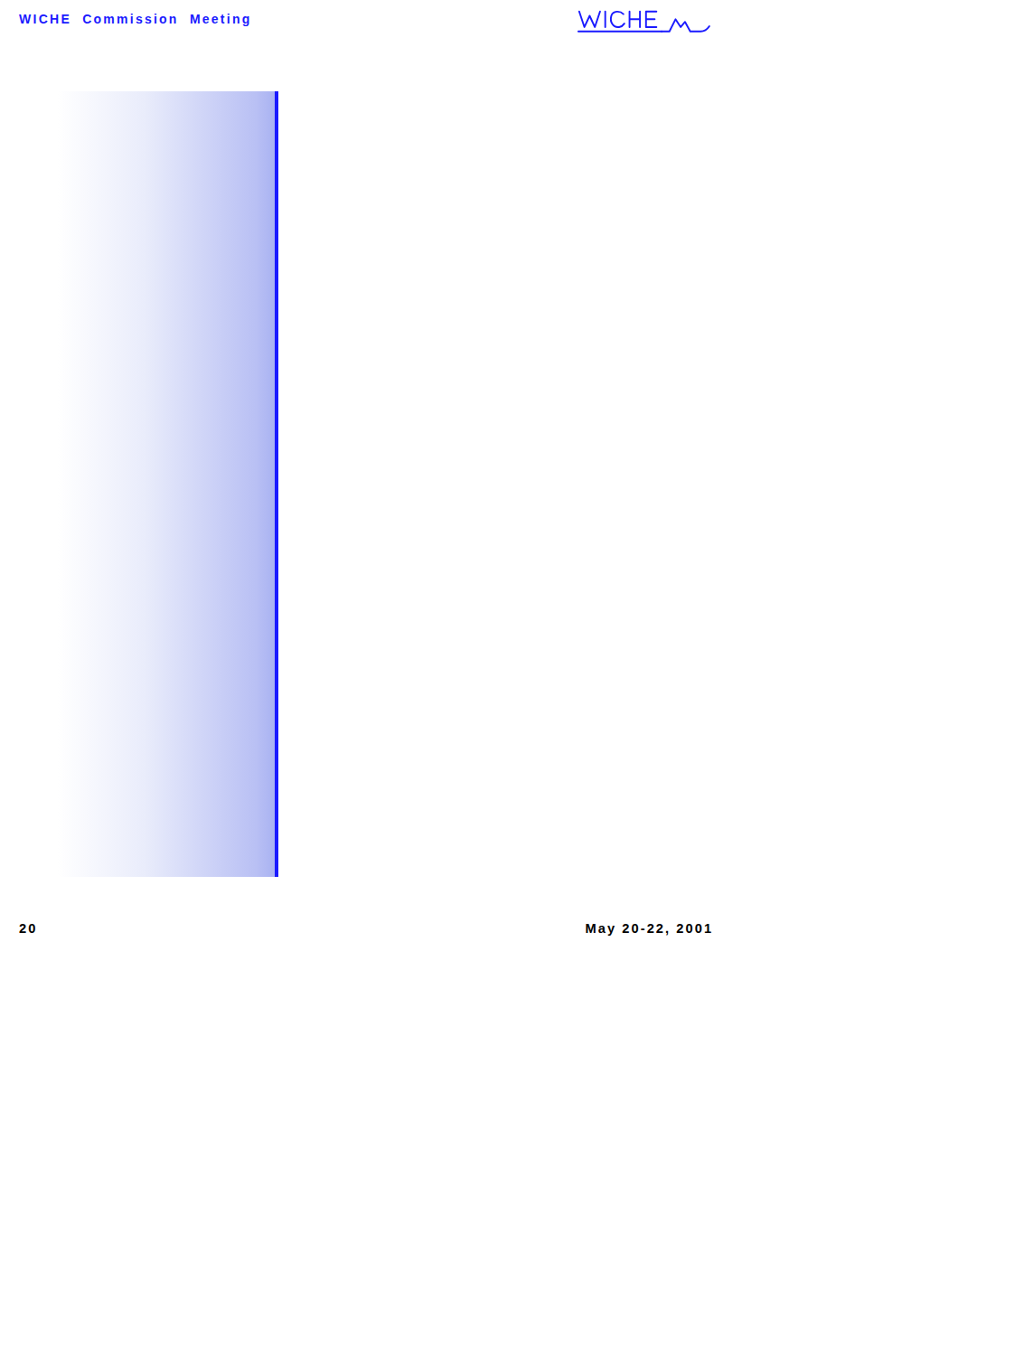WICHE Commission Meeting
20
May 20-22, 2001